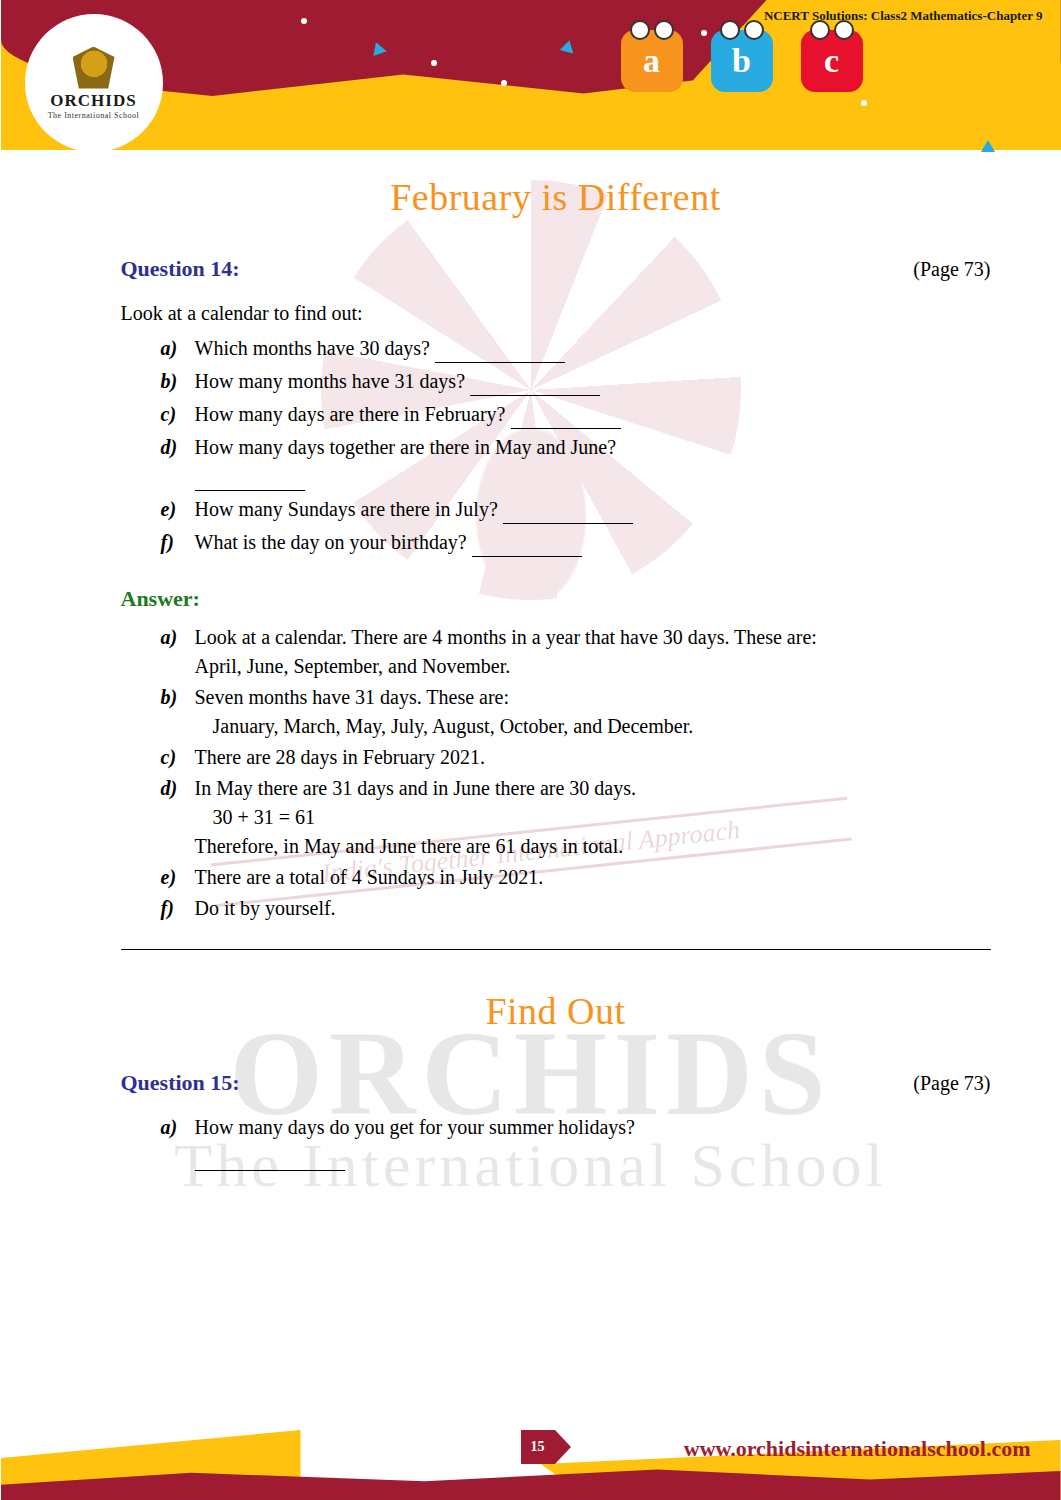NCERT Solutions: Class2 Mathematics-Chapter 9
a
b
c
ORCHIDS
The International School
India's Together International Approach
ORCHIDS
The International School
February is Different
Question 14: (Page 73)
Look at a calendar to find out:
Which months have 30 days?
How many months have 31 days?
How many days are there in February?
How many days together are there in May and June?
How many Sundays are there in July?
What is the day on your birthday?
Answer:
Look at a calendar. There are 4 months in a year that have 30 days. These are:
April, June, September, and November.
Seven months have 31 days. These are:
January, March, May, July, August, October, and December.
There are 28 days in February 2021.
In May there are 31 days and in June there are 30 days.
30 + 31 = 61
Therefore, in May and June there are 61 days in total.
There are a total of 4 Sundays in July 2021.
Do it by yourself.
Find Out
Question 15: (Page 73)
How many days do you get for your summer holidays?
15
www.orchidsinternationalschool.com